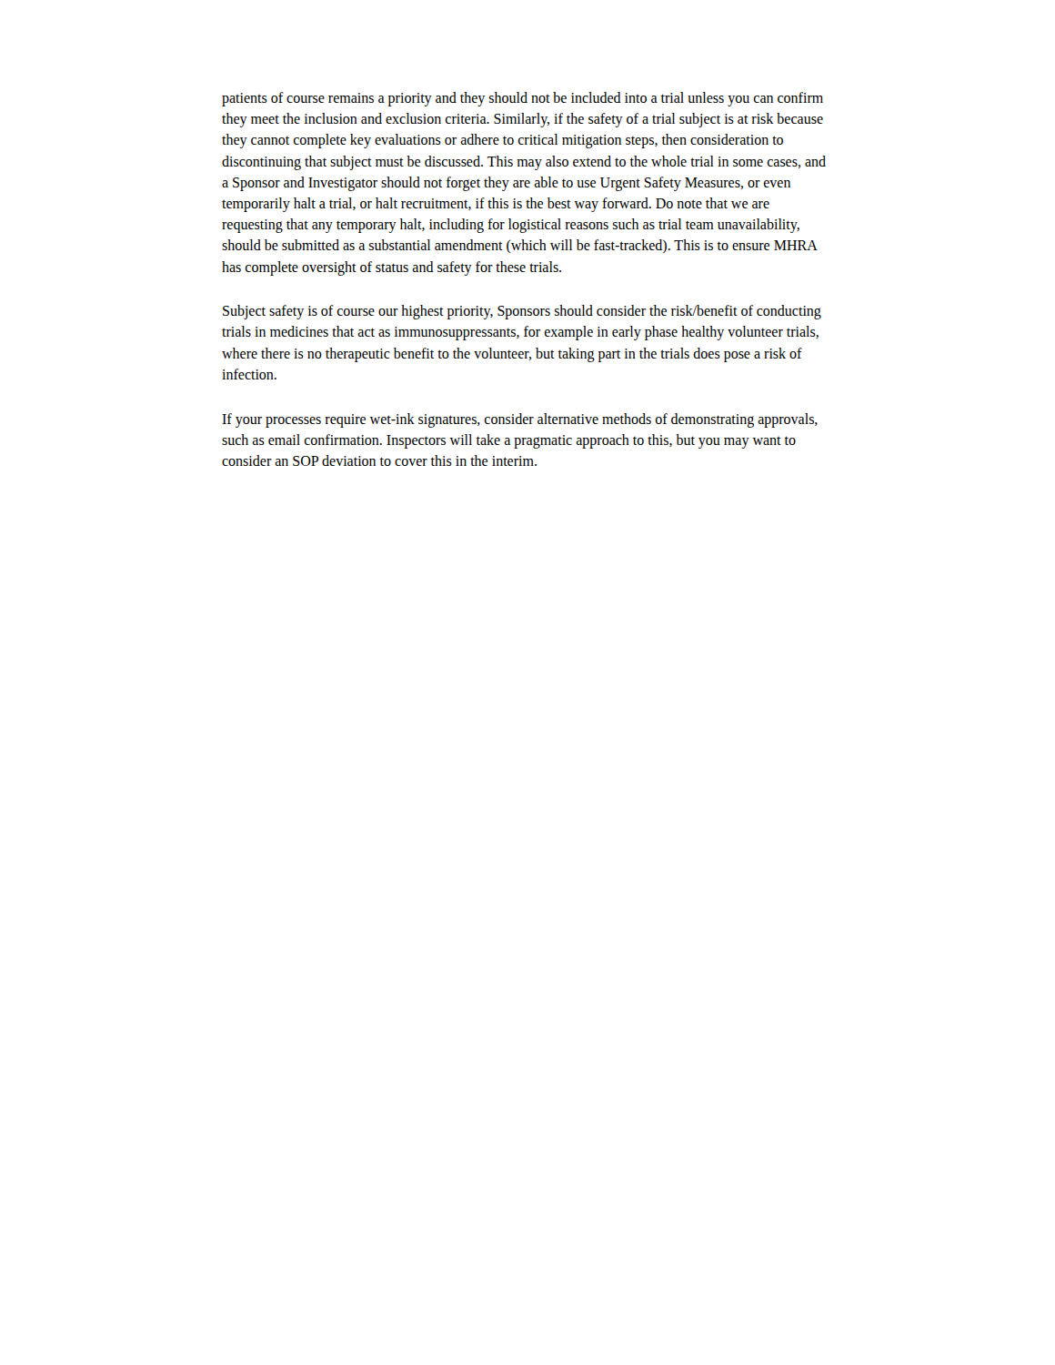patients of course remains a priority and they should not be included into a trial unless you can confirm they meet the inclusion and exclusion criteria. Similarly, if the safety of a trial subject is at risk because they cannot complete key evaluations or adhere to critical mitigation steps, then consideration to discontinuing that subject must be discussed. This may also extend to the whole trial in some cases, and a Sponsor and Investigator should not forget they are able to use Urgent Safety Measures, or even temporarily halt a trial, or halt recruitment, if this is the best way forward. Do note that we are requesting that any temporary halt, including for logistical reasons such as trial team unavailability, should be submitted as a substantial amendment (which will be fast-tracked). This is to ensure MHRA has complete oversight of status and safety for these trials.
Subject safety is of course our highest priority, Sponsors should consider the risk/benefit of conducting trials in medicines that act as immunosuppressants, for example in early phase healthy volunteer trials, where there is no therapeutic benefit to the volunteer, but taking part in the trials does pose a risk of infection.
If your processes require wet-ink signatures, consider alternative methods of demonstrating approvals, such as email confirmation. Inspectors will take a pragmatic approach to this, but you may want to consider an SOP deviation to cover this in the interim.